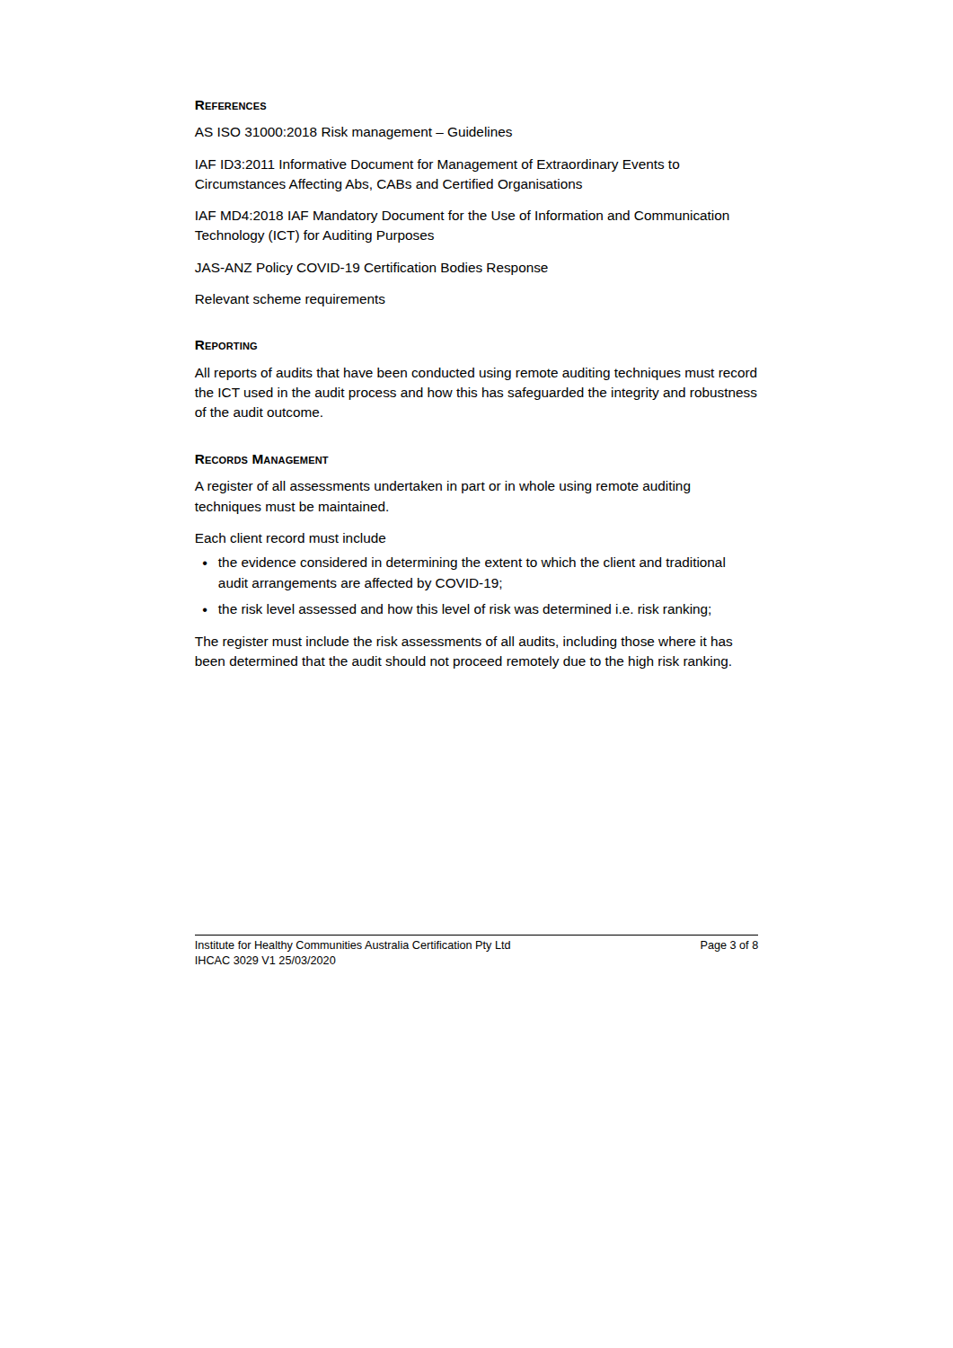References
AS ISO 31000:2018 Risk management – Guidelines
IAF ID3:2011 Informative Document for Management of Extraordinary Events to Circumstances Affecting Abs, CABs and Certified Organisations
IAF MD4:2018 IAF Mandatory Document for the Use of Information and Communication Technology (ICT) for Auditing Purposes
JAS-ANZ Policy COVID-19 Certification Bodies Response
Relevant scheme requirements
Reporting
All reports of audits that have been conducted using remote auditing techniques must record the ICT used in the audit process and how this has safeguarded the integrity and robustness of the audit outcome.
Records Management
A register of all assessments undertaken in part or in whole using remote auditing techniques must be maintained.
Each client record must include
the evidence considered in determining the extent to which the client and traditional audit arrangements are affected by COVID-19;
the risk level assessed and how this level of risk was determined i.e. risk ranking;
The register must include the risk assessments of all audits, including those where it has been determined that the audit should not proceed remotely due to the high risk ranking.
Institute for Healthy Communities Australia Certification Pty Ltd
IHCAC 3029 V1 25/03/2020
Page 3 of 8